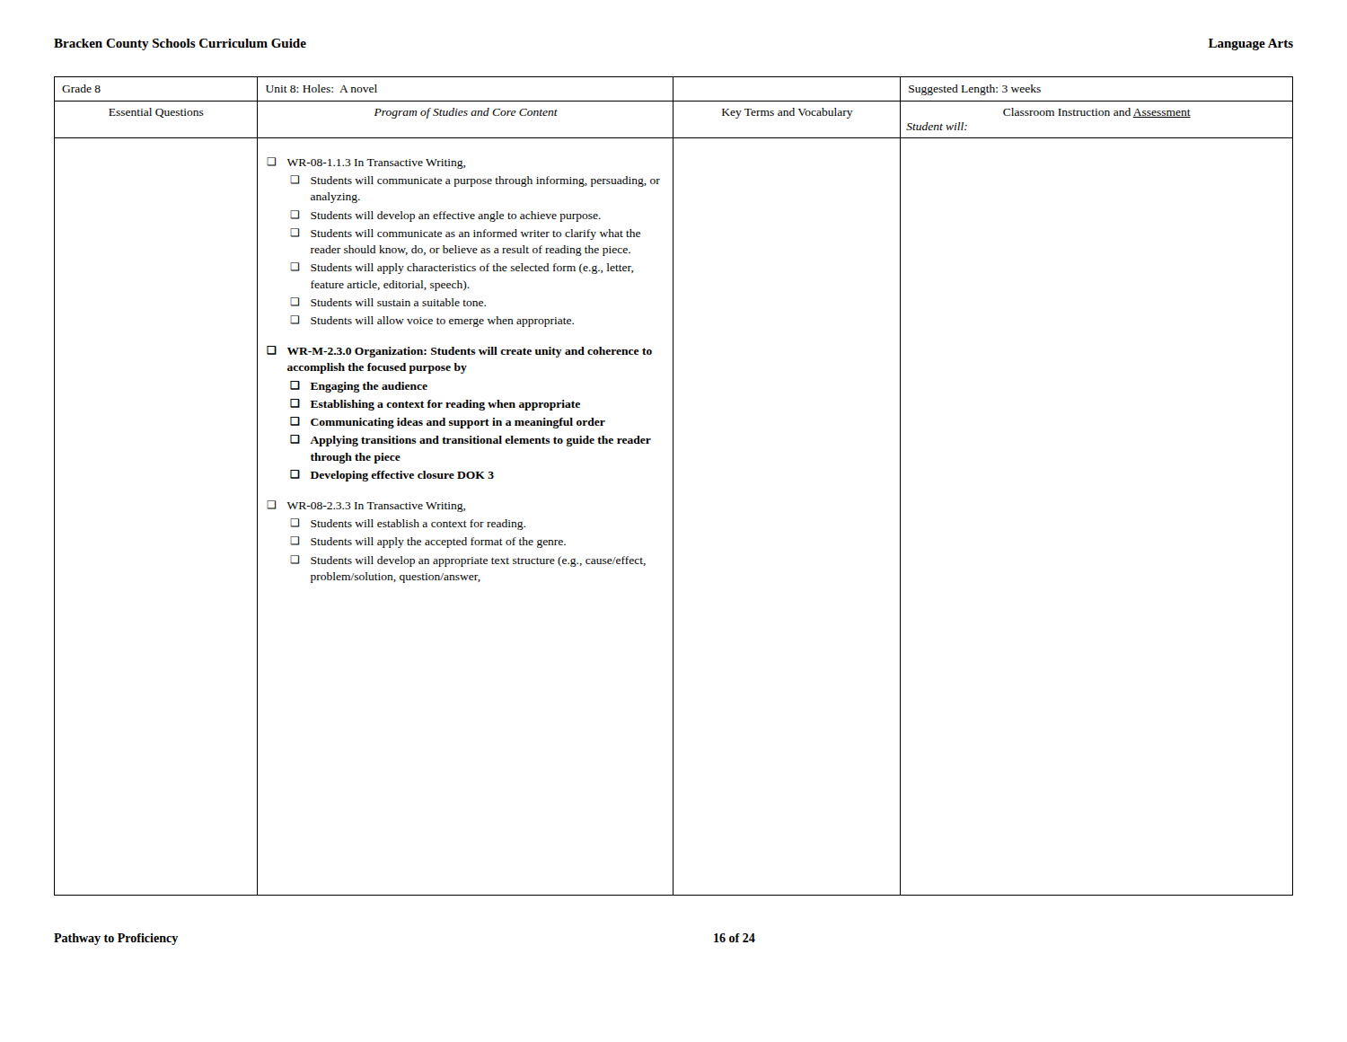Bracken County Schools Curriculum Guide Language Arts
| Grade 8 | Unit 8: Holes: A novel | | Suggested Length: 3 weeks |
| Essential Questions | Program of Studies and Core Content | Key Terms and Vocabulary | Classroom Instruction and Assessment Student will: |
| | WR-08-1.1.3 In Transactive Writing, Students will communicate a purpose through informing, persuading, or analyzing. Students will develop an effective angle to achieve purpose. Students will communicate as an informed writer to clarify what the reader should know, do, or believe as a result of reading the piece. Students will apply characteristics of the selected form (e.g., letter, feature article, editorial, speech). Students will sustain a suitable tone. Students will allow voice to emerge when appropriate. WR-M-2.3.0 Organization: Students will create unity and coherence to accomplish the focused purpose by Engaging the audience Establishing a context for reading when appropriate Communicating ideas and support in a meaningful order Applying transitions and transitional elements to guide the reader through the piece Developing effective closure DOK 3 WR-08-2.3.3 In Transactive Writing, Students will establish a context for reading. Students will apply the accepted format of the genre. Students will develop an appropriate text structure (e.g., cause/effect, problem/solution, question/answer, | | |
Pathway to Proficiency 16 of 24